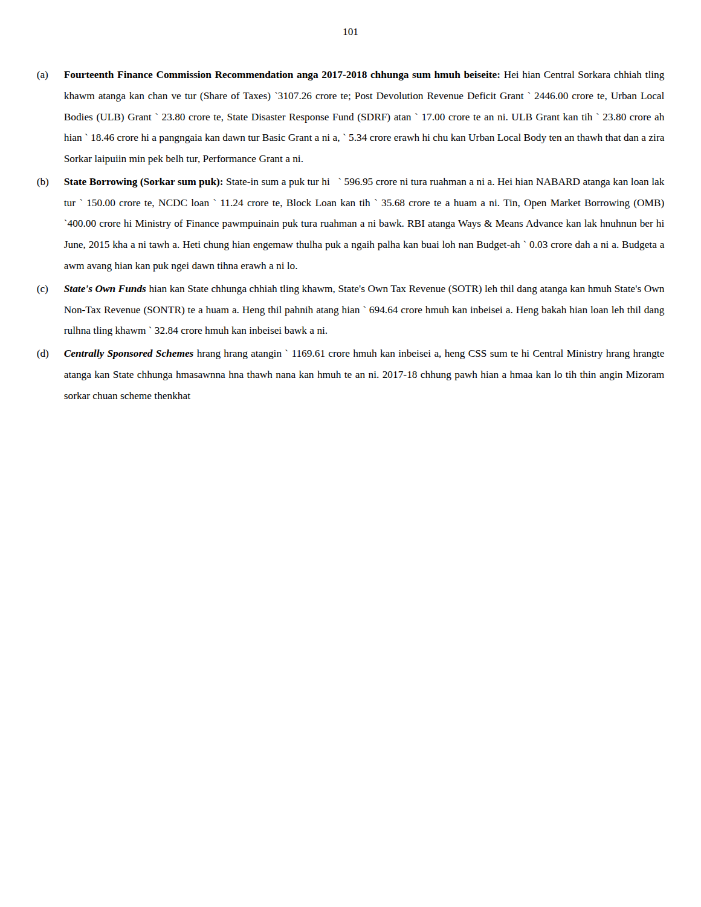101
(a) Fourteenth Finance Commission Recommendation anga 2017-2018 chhunga sum hmuh beiseite: Hei hian Central Sorkara chhiah tling khawm atanga kan chan ve tur (Share of Taxes) `3107.26 crore te; Post Devolution Revenue Deficit Grant ` 2446.00 crore te, Urban Local Bodies (ULB) Grant ` 23.80 crore te, State Disaster Response Fund (SDRF) atan ` 17.00 crore te an ni. ULB Grant kan tih ` 23.80 crore ah hian ` 18.46 crore hi a pangngaia kan dawn tur Basic Grant a ni a, ` 5.34 crore erawh hi chu kan Urban Local Body ten an thawh that dan a zira Sorkar laipuiin min pek belh tur, Performance Grant a ni.
(b) State Borrowing (Sorkar sum puk): State-in sum a puk tur hi ` 596.95 crore ni tura ruahman a ni a. Hei hian NABARD atanga kan loan lak tur ` 150.00 crore te, NCDC loan ` 11.24 crore te, Block Loan kan tih ` 35.68 crore te a huam a ni. Tin, Open Market Borrowing (OMB) `400.00 crore hi Ministry of Finance pawmpuinain puk tura ruahman a ni bawk. RBI atanga Ways & Means Advance kan lak hnuhnun ber hi June, 2015 kha a ni tawh a. Heti chung hian engemaw thulha puk a ngaih palha kan buai loh nan Budget-ah ` 0.03 crore dah a ni a. Budgeta a awm avang hian kan puk ngei dawn tihna erawh a ni lo.
(c) State's Own Funds hian kan State chhunga chhiah tling khawm, State's Own Tax Revenue (SOTR) leh thil dang atanga kan hmuh State's Own Non-Tax Revenue (SONTR) te a huam a. Heng thil pahnih atang hian ` 694.64 crore hmuh kan inbeisei a. Heng bakah hian loan leh thil dang rulhna tling khawm ` 32.84 crore hmuh kan inbeisei bawk a ni.
(d) Centrally Sponsored Schemes hrang hrang atangin ` 1169.61 crore hmuh kan inbeisei a, heng CSS sum te hi Central Ministry hrang hrangte atanga kan State chhunga hmasawnna hna thawh nana kan hmuh te an ni. 2017-18 chhung pawh hian a hmaa kan lo tih thin angin Mizoram sorkar chuan scheme thenkhat